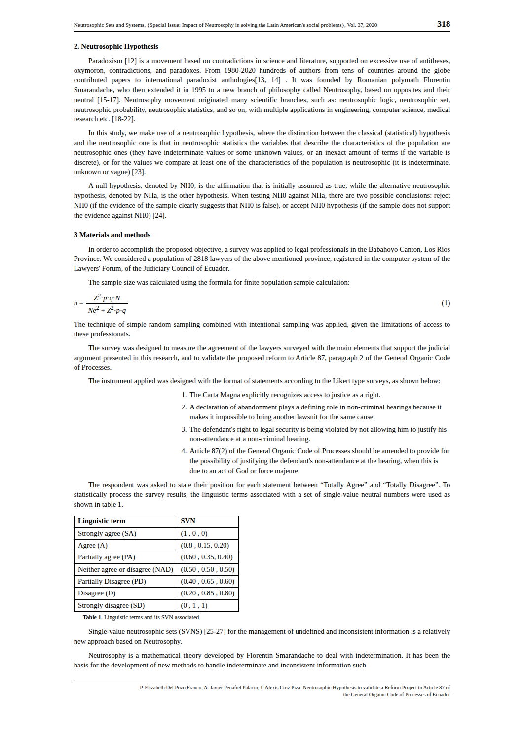Neutrosophic Sets and Systems, {Special Issue: Impact of Neutrosophy in solving the Latin American's social problems}, Vol. 37, 2020 318
2. Neutrosophic Hypothesis
Paradoxism [12] is a movement based on contradictions in science and literature, supported on excessive use of antitheses, oxymoron, contradictions, and paradoxes. From 1980-2020 hundreds of authors from tens of countries around the globe contributed papers to international paradoxist anthologies[13, 14] . It was founded by Romanian polymath Florentin Smarandache, who then extended it in 1995 to a new branch of philosophy called Neutrosophy, based on opposites and their neutral [15-17]. Neutrosophy movement originated many scientific branches, such as: neutrosophic logic, neutrosophic set, neutrosophic probability, neutrosophic statistics, and so on, with multiple applications in engineering, computer science, medical research etc. [18-22].
In this study, we make use of a neutrosophic hypothesis, where the distinction between the classical (statistical) hypothesis and the neutrosophic one is that in neutrosophic statistics the variables that describe the characteristics of the population are neutrosophic ones (they have indeterminate values or some unknown values, or an inexact amount of terms if the variable is discrete), or for the values we compare at least one of the characteristics of the population is neutrosophic (it is indeterminate, unknown or vague) [23].
A null hypothesis, denoted by NH0, is the affirmation that is initially assumed as true, while the alternative neutrosophic hypothesis, denoted by NHa, is the other hypothesis. When testing NH0 against NHa, there are two possible conclusions: reject NH0 (if the evidence of the sample clearly suggests that NH0 is false), or accept NH0 hypothesis (if the sample does not support the evidence against NH0) [24].
3 Materials and methods
In order to accomplish the proposed objective, a survey was applied to legal professionals in the Babahoyo Canton, Los Ríos Province. We considered a population of 2818 lawyers of the above mentioned province, registered in the computer system of the Lawyers' Forum, of the Judiciary Council of Ecuador.
The sample size was calculated using the formula for finite population sample calculation:
n = Z2·p·q·N Ne2 + Z2·p·q
(1)
The technique of simple random sampling combined with intentional sampling was applied, given the limitations of access to these professionals.
The survey was designed to measure the agreement of the lawyers surveyed with the main elements that support the judicial argument presented in this research, and to validate the proposed reform to Article 87, paragraph 2 of the General Organic Code of Processes.
The instrument applied was designed with the format of statements according to the Likert type surveys, as shown below:
The Carta Magna explicitly recognizes access to justice as a right.
A declaration of abandonment plays a defining role in non-criminal hearings because it makes it impossible to bring another lawsuit for the same cause.
The defendant's right to legal security is being violated by not allowing him to justify his non-attendance at a non-criminal hearing.
Article 87(2) of the General Organic Code of Processes should be amended to provide for the possibility of justifying the defendant's non-attendance at the hearing, when this is due to an act of God or force majeure.
The respondent was asked to state their position for each statement between “Totally Agree” and “Totally Disagree”. To statistically process the survey results, the linguistic terms associated with a set of single-value neutral numbers were used as shown in table 1.
| Linguistic term | SVN |
| --- | --- |
| Strongly agree (SA) | (1 , 0 , 0) |
| Agree (A) | (0.8 , 0.15, 0.20) |
| Partially agree (PA) | (0.60 , 0.35, 0.40) |
| Neither agree or disagree (NAD) | (0.50 , 0.50 , 0.50) |
| Partially Disagree (PD) | (0.40 , 0.65 , 0.60) |
| Disagree (D) | (0.20 , 0.85 , 0.80) |
| Strongly disagree (SD) | (0 , 1 , 1) |
Table 1. Linguistic terms and its SVN associated
Single-value neutrosophic sets (SVNS) [25-27] for the management of undefined and inconsistent information is a relatively new approach based on Neutrosophy.
Neutrosophy is a mathematical theory developed by Florentin Smarandache to deal with indetermination. It has been the basis for the development of new methods to handle indeterminate and inconsistent information such
P. Elizabeth Del Pozo Franco, A. Javier Peñafiel Palacio, I. Alexis Cruz Piza. Neutrosophic Hypothesis to validate a Reform Project to Article 87 of
the General Organic Code of Processes of Ecuador